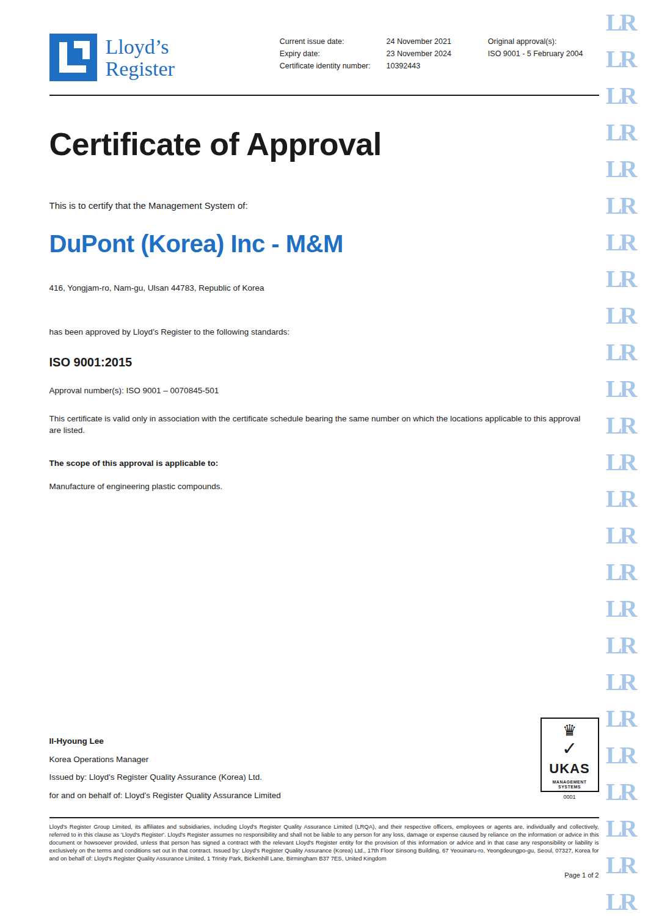LR LR LR LR LR LR LR LR LR LR LR LR LR LR LR LR LR LR LR LR LR LR LR LR LR
Lloyd’s
Register
| Current issue date: | 24 November 2021 | Original approval(s): |
| Expiry date: | 23 November 2024 | ISO 9001 - 5 February 2004 |
| Certificate identity number: | 10392443 | |
Certificate of Approval
This is to certify that the Management System of:
DuPont (Korea) Inc - M&M
416, Yongjam-ro, Nam-gu, Ulsan 44783, Republic of Korea
has been approved by Lloyd's Register to the following standards:
ISO 9001:2015
Approval number(s): ISO 9001 – 0070845-501
This certificate is valid only in association with the certificate schedule bearing the same number on which the locations applicable to this approval are listed.
The scope of this approval is applicable to:
Manufacture of engineering plastic compounds.
     
Il-Hyoung Lee
Korea Operations Manager
Issued by: Lloyd's Register Quality Assurance (Korea) Ltd.
for and on behalf of: Lloyd's Register Quality Assurance Limited
♛
✓
UKAS
MANAGEMENT
SYSTEMS
0001
Lloyd's Register Group Limited, its affiliates and subsidiaries, including Lloyd's Register Quality Assurance Limited (LRQA), and their respective officers, employees or agents are, individually and collectively, referred to in this clause as 'Lloyd's Register'. Lloyd's Register assumes no responsibility and shall not be liable to any person for any loss, damage or expense caused by reliance on the information or advice in this document or howsoever provided, unless that person has signed a contract with the relevant Lloyd's Register entity for the provision of this information or advice and in that case any responsibility or liability is exclusively on the terms and conditions set out in that contract. Issued by: Lloyd's Register Quality Assurance (Korea) Ltd., 17th Floor Sinsong Building, 67 Yeouinaru-ro, Yeongdeungpo-gu, Seoul, 07327, Korea for and on behalf of: Lloyd's Register Quality Assurance Limited, 1 Trinity Park, Bickenhill Lane, Birmingham B37 7ES, United Kingdom
Page 1 of 2